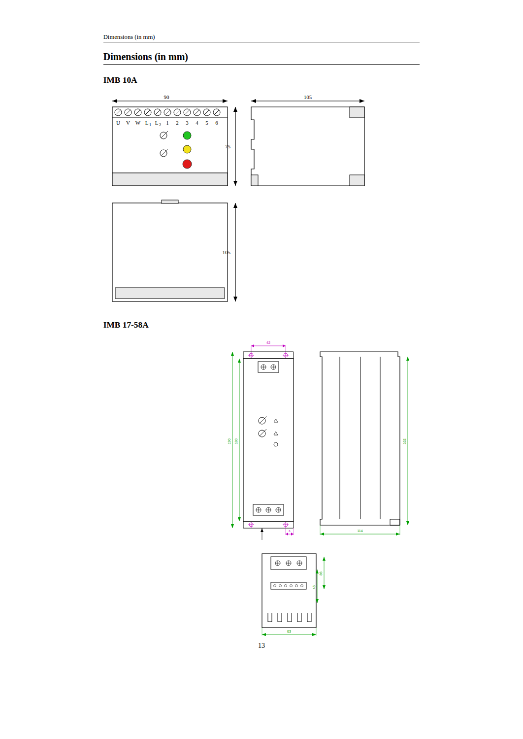Dimensions (in mm)
Dimensions (in mm)
IMB 10A
90 U V W L1 L2 1 2 3 4 5 6 75 105 105
IMB 17-58A
42 190 180 6 162 114 86 46 63
13